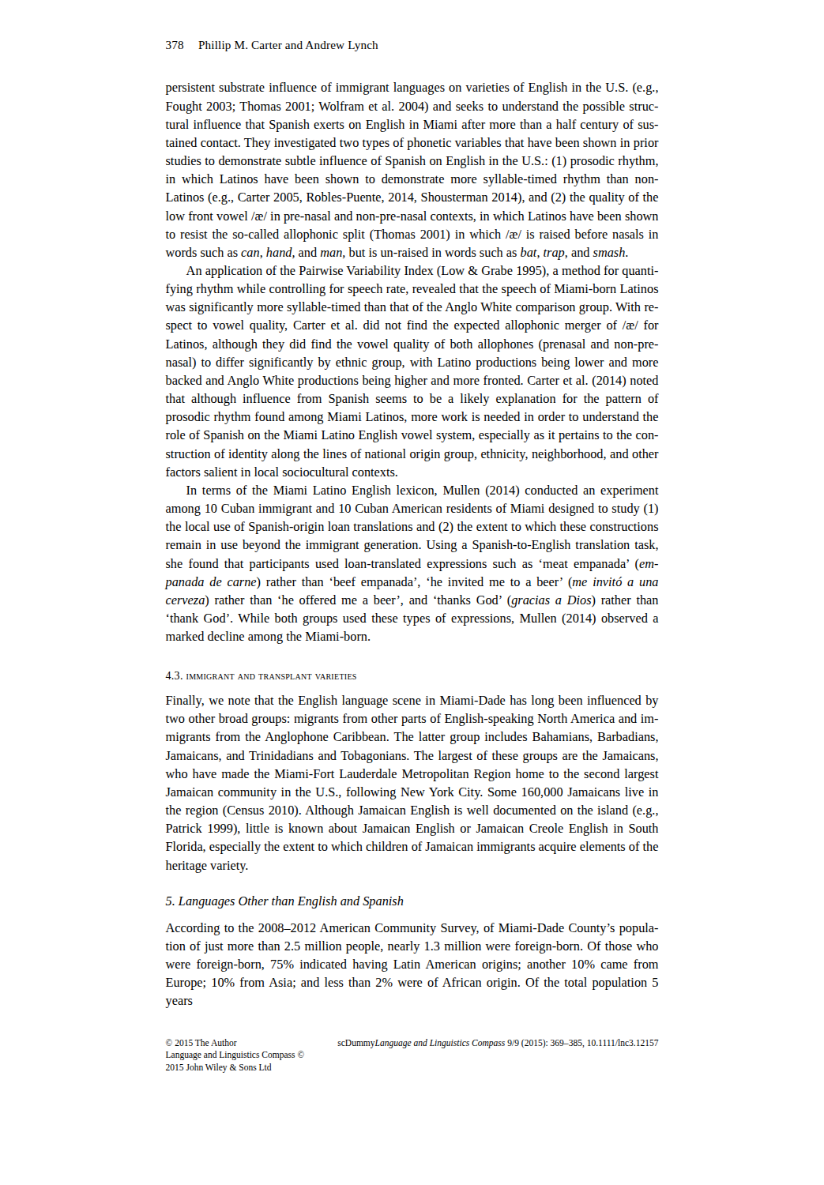378 Phillip M. Carter and Andrew Lynch
persistent substrate influence of immigrant languages on varieties of English in the U.S. (e.g., Fought 2003; Thomas 2001; Wolfram et al. 2004) and seeks to understand the possible structural influence that Spanish exerts on English in Miami after more than a half century of sustained contact. They investigated two types of phonetic variables that have been shown in prior studies to demonstrate subtle influence of Spanish on English in the U.S.: (1) prosodic rhythm, in which Latinos have been shown to demonstrate more syllable-timed rhythm than non-Latinos (e.g., Carter 2005, Robles-Puente, 2014, Shousterman 2014), and (2) the quality of the low front vowel /æ/ in pre-nasal and non-pre-nasal contexts, in which Latinos have been shown to resist the so-called allophonic split (Thomas 2001) in which /æ/ is raised before nasals in words such as can, hand, and man, but is un-raised in words such as bat, trap, and smash.
An application of the Pairwise Variability Index (Low & Grabe 1995), a method for quantifying rhythm while controlling for speech rate, revealed that the speech of Miami-born Latinos was significantly more syllable-timed than that of the Anglo White comparison group. With respect to vowel quality, Carter et al. did not find the expected allophonic merger of /æ/ for Latinos, although they did find the vowel quality of both allophones (prenasal and non-prenasal) to differ significantly by ethnic group, with Latino productions being lower and more backed and Anglo White productions being higher and more fronted. Carter et al. (2014) noted that although influence from Spanish seems to be a likely explanation for the pattern of prosodic rhythm found among Miami Latinos, more work is needed in order to understand the role of Spanish on the Miami Latino English vowel system, especially as it pertains to the construction of identity along the lines of national origin group, ethnicity, neighborhood, and other factors salient in local sociocultural contexts.
In terms of the Miami Latino English lexicon, Mullen (2014) conducted an experiment among 10 Cuban immigrant and 10 Cuban American residents of Miami designed to study (1) the local use of Spanish-origin loan translations and (2) the extent to which these constructions remain in use beyond the immigrant generation. Using a Spanish-to-English translation task, she found that participants used loan-translated expressions such as ‘meat empanada’ (empanada de carne) rather than ‘beef empanada’, ‘he invited me to a beer’ (me invitó a una cerveza) rather than ‘he offered me a beer’, and ‘thanks God’ (gracias a Dios) rather than ‘thank God’. While both groups used these types of expressions, Mullen (2014) observed a marked decline among the Miami-born.
4.3. immigrant and transplant varieties
Finally, we note that the English language scene in Miami-Dade has long been influenced by two other broad groups: migrants from other parts of English-speaking North America and immigrants from the Anglophone Caribbean. The latter group includes Bahamians, Barbadians, Jamaicans, and Trinidadians and Tobagonians. The largest of these groups are the Jamaicans, who have made the Miami-Fort Lauderdale Metropolitan Region home to the second largest Jamaican community in the U.S., following New York City. Some 160,000 Jamaicans live in the region (Census 2010). Although Jamaican English is well documented on the island (e.g., Patrick 1999), little is known about Jamaican English or Jamaican Creole English in South Florida, especially the extent to which children of Jamaican immigrants acquire elements of the heritage variety.
5. Languages Other than English and Spanish
According to the 2008–2012 American Community Survey, of Miami-Dade County’s population of just more than 2.5 million people, nearly 1.3 million were foreign-born. Of those who were foreign-born, 75% indicated having Latin American origins; another 10% came from Europe; 10% from Asia; and less than 2% were of African origin. Of the total population 5 years
© 2015 The Author
Language and Linguistics Compass © 2015 John Wiley & Sons Ltd
scDummy Language and Linguistics Compass 9/9 (2015): 369–385, 10.1111/lnc3.12157